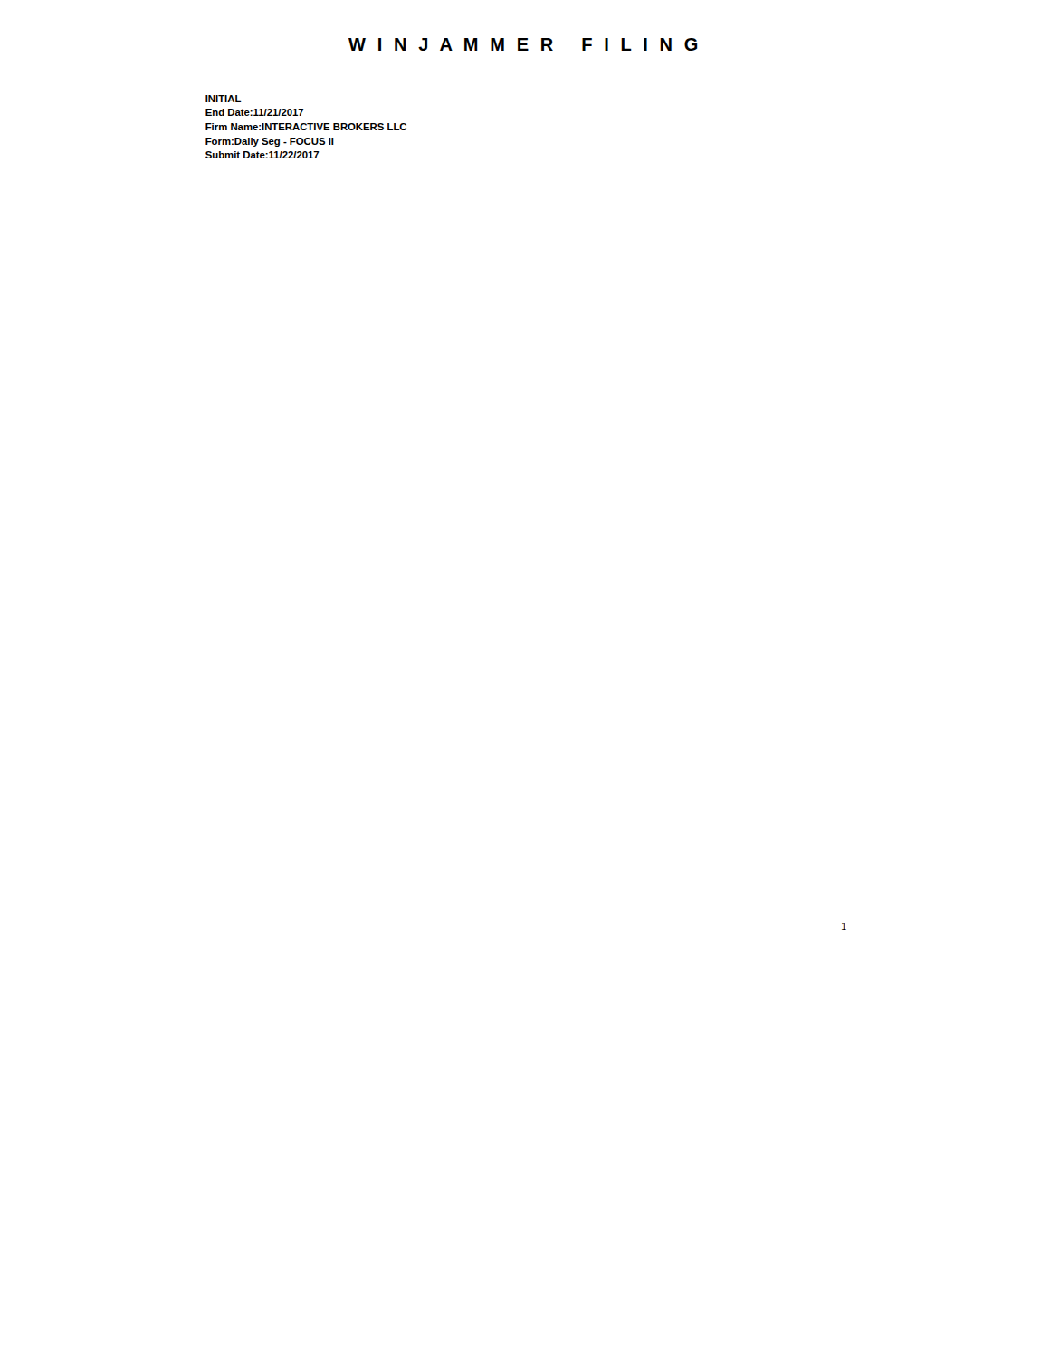W I N J A M M E R F I L I N G
INITIAL
End Date:11/21/2017
Firm Name:INTERACTIVE BROKERS LLC
Form:Daily Seg - FOCUS II
Submit Date:11/22/2017
1